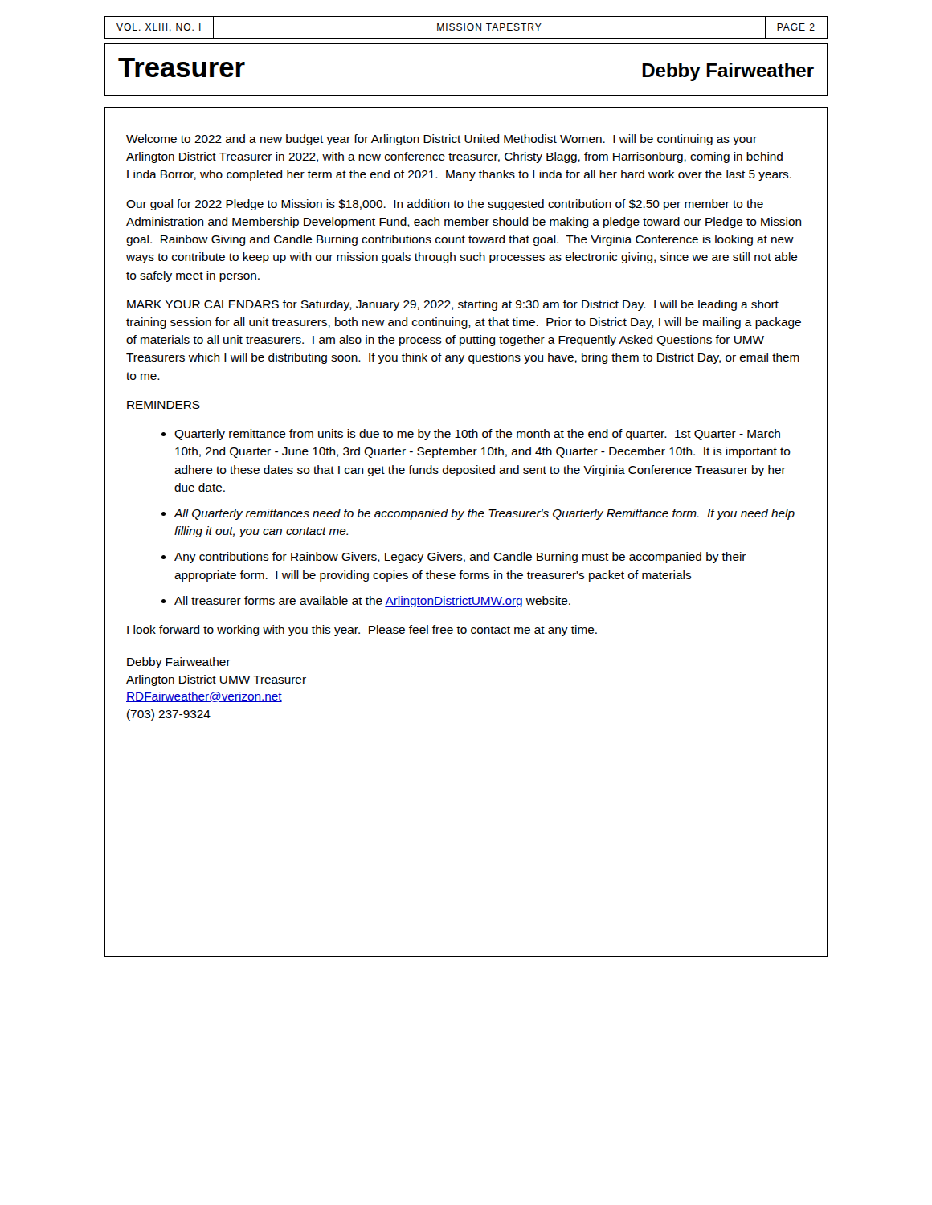VOL. XLIII, NO. I
MISSION TAPESTRY
PAGE 2
Treasurer
Debby Fairweather
Welcome to 2022 and a new budget year for Arlington District United Methodist Women. I will be continuing as your Arlington District Treasurer in 2022, with a new conference treasurer, Christy Blagg, from Harrisonburg, coming in behind Linda Borror, who completed her term at the end of 2021. Many thanks to Linda for all her hard work over the last 5 years.
Our goal for 2022 Pledge to Mission is $18,000. In addition to the suggested contribution of $2.50 per member to the Administration and Membership Development Fund, each member should be making a pledge toward our Pledge to Mission goal. Rainbow Giving and Candle Burning contributions count toward that goal. The Virginia Conference is looking at new ways to contribute to keep up with our mission goals through such processes as electronic giving, since we are still not able to safely meet in person.
MARK YOUR CALENDARS for Saturday, January 29, 2022, starting at 9:30 am for District Day. I will be leading a short training session for all unit treasurers, both new and continuing, at that time. Prior to District Day, I will be mailing a package of materials to all unit treasurers. I am also in the process of putting together a Frequently Asked Questions for UMW Treasurers which I will be distributing soon. If you think of any questions you have, bring them to District Day, or email them to me.
REMINDERS
Quarterly remittance from units is due to me by the 10th of the month at the end of quarter. 1st Quarter - March 10th, 2nd Quarter - June 10th, 3rd Quarter - September 10th, and 4th Quarter - December 10th. It is important to adhere to these dates so that I can get the funds deposited and sent to the Virginia Conference Treasurer by her due date.
All Quarterly remittances need to be accompanied by the Treasurer's Quarterly Remittance form. If you need help filling it out, you can contact me.
Any contributions for Rainbow Givers, Legacy Givers, and Candle Burning must be accompanied by their appropriate form. I will be providing copies of these forms in the treasurer's packet of materials
All treasurer forms are available at the ArlingtonDistrictUMW.org website.
I look forward to working with you this year. Please feel free to contact me at any time.
Debby Fairweather
Arlington District UMW Treasurer
RDFairweather@verizon.net
(703) 237-9324